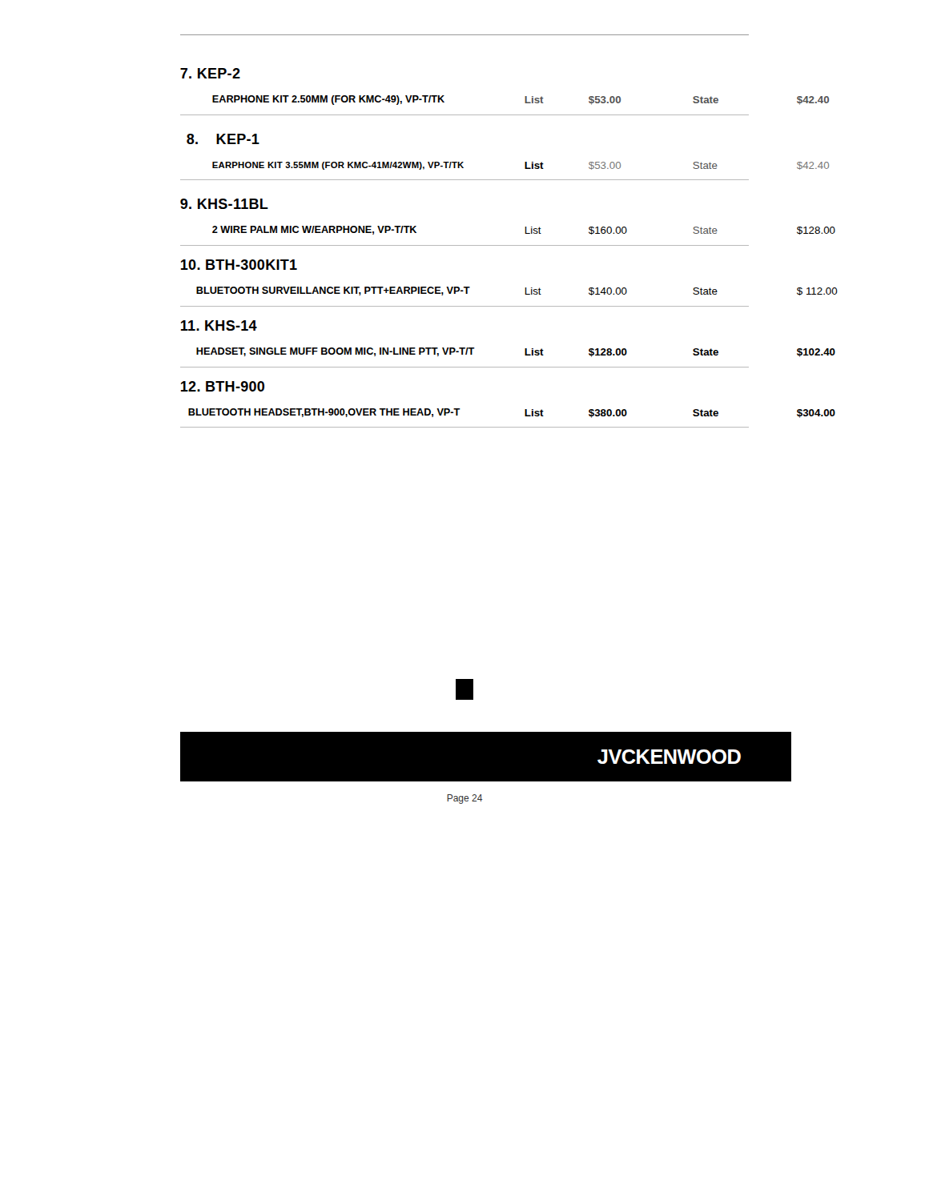7. KEP-2
EARPHONE KIT 2.50MM (FOR KMC-49), VP-T/TK
List
$53.00
State
$42.40
8. KEP-1
EARPHONE KIT 3.55MM (FOR KMC-41M/42WM), VP-T/TK
List
$53.00
State
$42.40
9. KHS-11BL
2 WIRE PALM MIC W/EARPHONE, VP-T/TK
List
$160.00
State
$128.00
10. BTH-300KIT1
BLUETOOTH SURVEILLANCE KIT, PTT+EARPIECE, VP-T
List
$140.00
State
$ 112.00
11. KHS-14
HEADSET, SINGLE MUFF BOOM MIC, IN-LINE PTT, VP-T/T
List
$128.00
State
$102.40
12. BTH-900
BLUETOOTH HEADSET,BTH-900,OVER THE HEAD, VP-T
List
$380.00
State
$304.00
JVCKENWOOD
Page 24